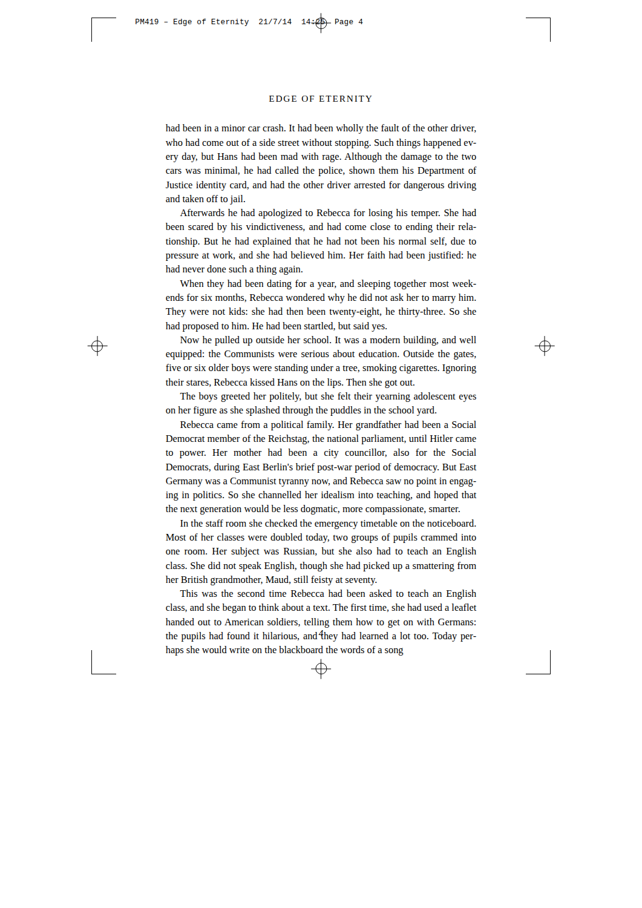PM419 – Edge of Eternity 21/7/14 14:25 Page 4
Edge of Eternity
had been in a minor car crash. It had been wholly the fault of the other driver, who had come out of a side street without stopping. Such things happened every day, but Hans had been mad with rage. Although the damage to the two cars was minimal, he had called the police, shown them his Department of Justice identity card, and had the other driver arrested for dangerous driving and taken off to jail.
Afterwards he had apologized to Rebecca for losing his temper. She had been scared by his vindictiveness, and had come close to ending their relationship. But he had explained that he had not been his normal self, due to pressure at work, and she had believed him. Her faith had been justified: he had never done such a thing again.
When they had been dating for a year, and sleeping together most weekends for six months, Rebecca wondered why he did not ask her to marry him. They were not kids: she had then been twenty-eight, he thirty-three. So she had proposed to him. He had been startled, but said yes.
Now he pulled up outside her school. It was a modern building, and well equipped: the Communists were serious about education. Outside the gates, five or six older boys were standing under a tree, smoking cigarettes. Ignoring their stares, Rebecca kissed Hans on the lips. Then she got out.
The boys greeted her politely, but she felt their yearning adolescent eyes on her figure as she splashed through the puddles in the school yard.
Rebecca came from a political family. Her grandfather had been a Social Democrat member of the Reichstag, the national parliament, until Hitler came to power. Her mother had been a city councillor, also for the Social Democrats, during East Berlin's brief post-war period of democracy. But East Germany was a Communist tyranny now, and Rebecca saw no point in engaging in politics. So she channelled her idealism into teaching, and hoped that the next generation would be less dogmatic, more compassionate, smarter.
In the staff room she checked the emergency timetable on the noticeboard. Most of her classes were doubled today, two groups of pupils crammed into one room. Her subject was Russian, but she also had to teach an English class. She did not speak English, though she had picked up a smattering from her British grandmother, Maud, still feisty at seventy.
This was the second time Rebecca had been asked to teach an English class, and she began to think about a text. The first time, she had used a leaflet handed out to American soldiers, telling them how to get on with Germans: the pupils had found it hilarious, and they had learned a lot too. Today perhaps she would write on the blackboard the words of a song
4